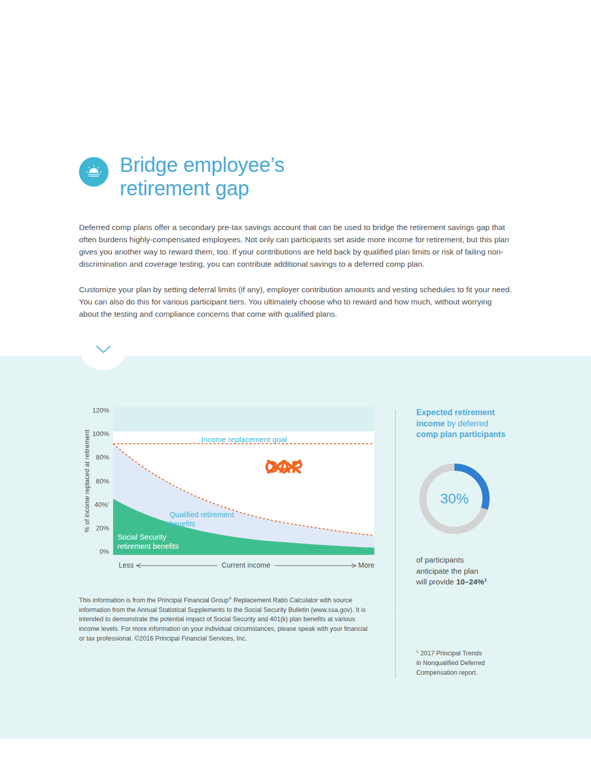Bridge employee’s
retirement gap
Deferred comp plans offer a secondary pre-tax savings account that can be used to bridge the retirement savings gap that often burdens highly-compensated employees. Not only can participants set aside more income for retirement, but this plan gives you another way to reward them, too. If your contributions are held back by qualified plan limits or risk of failing non-discrimination and coverage testing, you can contribute additional savings to a deferred comp plan.
Customize your plan by setting deferral limits (if any), employer contribution amounts and vesting schedules to fit your need. You can also do this for various participant tiers. You ultimately choose who to reward and how much, without worrying about the testing and compliance concerns that come with qualified plans.
% of income replaced at retirement
120% 100% 80% 60% 40%’ 20% 0%
Income replacement goal
GAP
Qualified retirement
benefits
Social Security
retirement benefits
Less
Current income
More
This information is from the Principal Financial Group® Replacement Ratio Calculator with source information from the Annual Statistical Supplements to the Social Security Bulletin (www.ssa.gov). It is intended to demonstrate the potential impact of Social Security and 401(k) plan benefits at various income levels. For more information on your individual circumstances, please speak with your financial or tax professional. ©2016 Principal Financial Services, Inc.
Expected retirement
income by deferred
comp plan participants
30%
of participants
anticipate the plan
will provide 10–24%1
1 2017 Principal Trends
in Nonqualified Deferred
Compensation report.